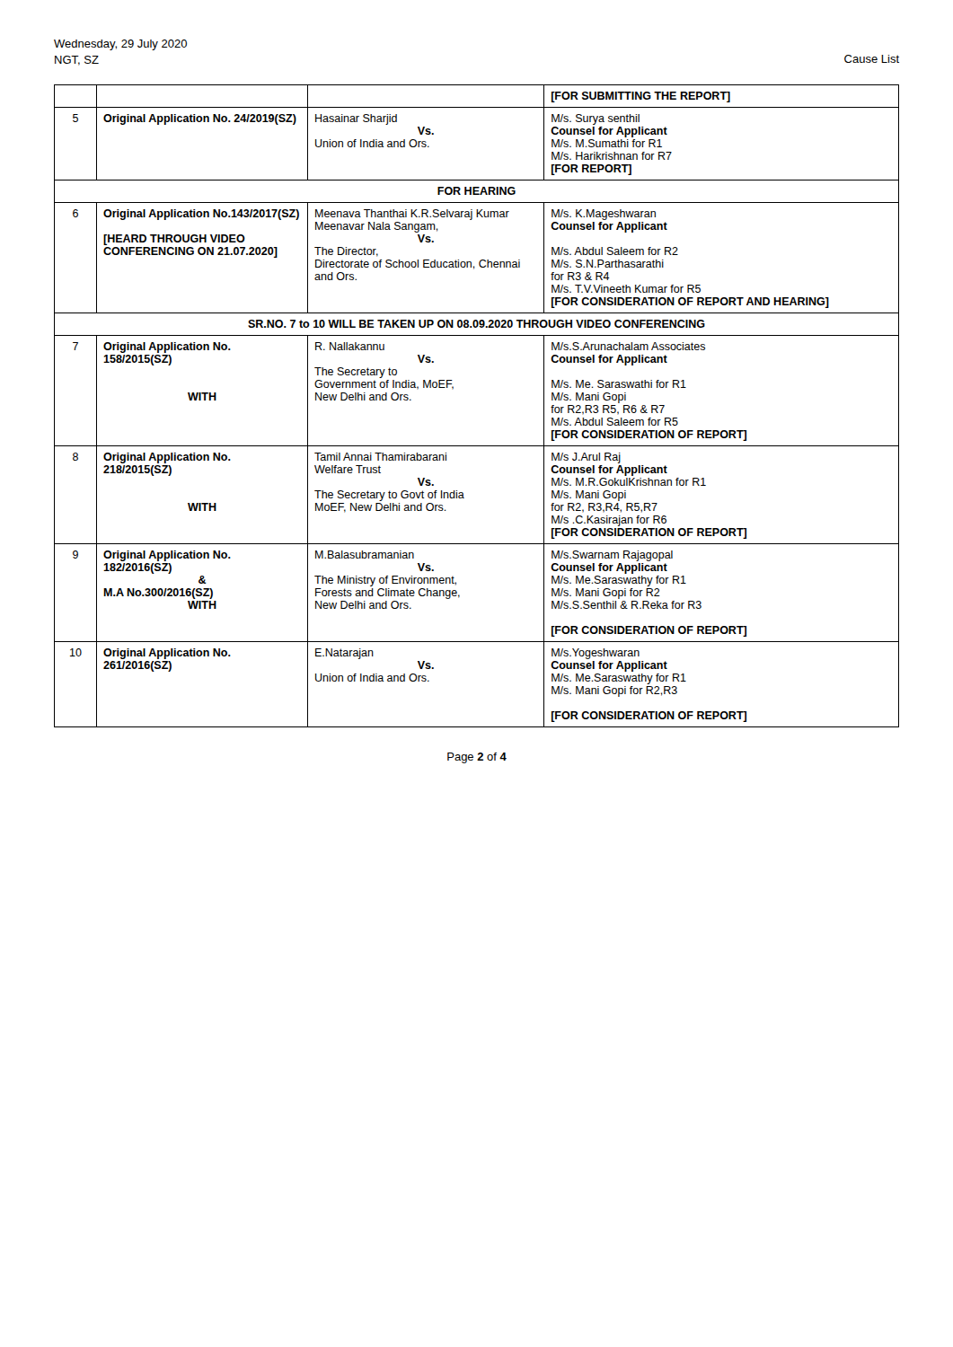Wednesday, 29 July 2020
NGT, SZ
Cause List
| | | | [FOR SUBMITTING THE REPORT] |
| 5 | Original Application No. 24/2019(SZ) | Hasainar Sharjid Vs. Union of India and Ors. | M/s. Surya senthil Counsel for Applicant M/s. M.Sumathi for R1 M/s. Harikrishnan for R7 [FOR REPORT] |
| FOR HEARING |
| 6 | Original Application No.143/2017(SZ) [HEARD THROUGH VIDEO CONFERENCING ON 21.07.2020] | Meenava Thanthai K.R.Selvaraj Kumar Meenavar Nala Sangam, Vs. The Director, Directorate of School Education, Chennai and Ors. | M/s. K.Mageshwaran Counsel for Applicant M/s. Abdul Saleem for R2 M/s. S.N.Parthasarathi for R3 & R4 M/s. T.V.Vineeth Kumar for R5 [FOR CONSIDERATION OF REPORT AND HEARING] |
| SR.NO. 7 to 10 WILL BE TAKEN UP ON 08.09.2020 THROUGH VIDEO CONFERENCING |
| 7 | Original Application No. 158/2015(SZ) WITH | R. Nallakannu Vs. The Secretary to Government of India, MoEF, New Delhi and Ors. | M/s.S.Arunachalam Associates Counsel for Applicant M/s. Me. Saraswathi for R1 M/s. Mani Gopi for R2,R3 R5, R6 & R7 M/s. Abdul Saleem for R5 [FOR CONSIDERATION OF REPORT] |
| 8 | Original Application No. 218/2015(SZ) WITH | Tamil Annai Thamirabarani Welfare Trust Vs. The Secretary to Govt of India MoEF, New Delhi and Ors. | M/s J.Arul Raj Counsel for Applicant M/s. M.R.GokulKrishnan for R1 M/s. Mani Gopi for R2, R3,R4, R5,R7 M/s .C.Kasirajan for R6 [FOR CONSIDERATION OF REPORT] |
| 9 | Original Application No. 182/2016(SZ) & M.A No.300/2016(SZ) WITH | M.Balasubramanian Vs. The Ministry of Environment, Forests and Climate Change, New Delhi and Ors. | M/s.Swarnam Rajagopal Counsel for Applicant M/s. Me.Saraswathy for R1 M/s. Mani Gopi for R2 M/s.S.Senthil & R.Reka for R3 [FOR CONSIDERATION OF REPORT] |
| 10 | Original Application No. 261/2016(SZ) | E.Natarajan Vs. Union of India and Ors. | M/s.Yogeshwaran Counsel for Applicant M/s. Me.Saraswathy for R1 M/s. Mani Gopi for R2,R3 [FOR CONSIDERATION OF REPORT] |
Page 2 of 4